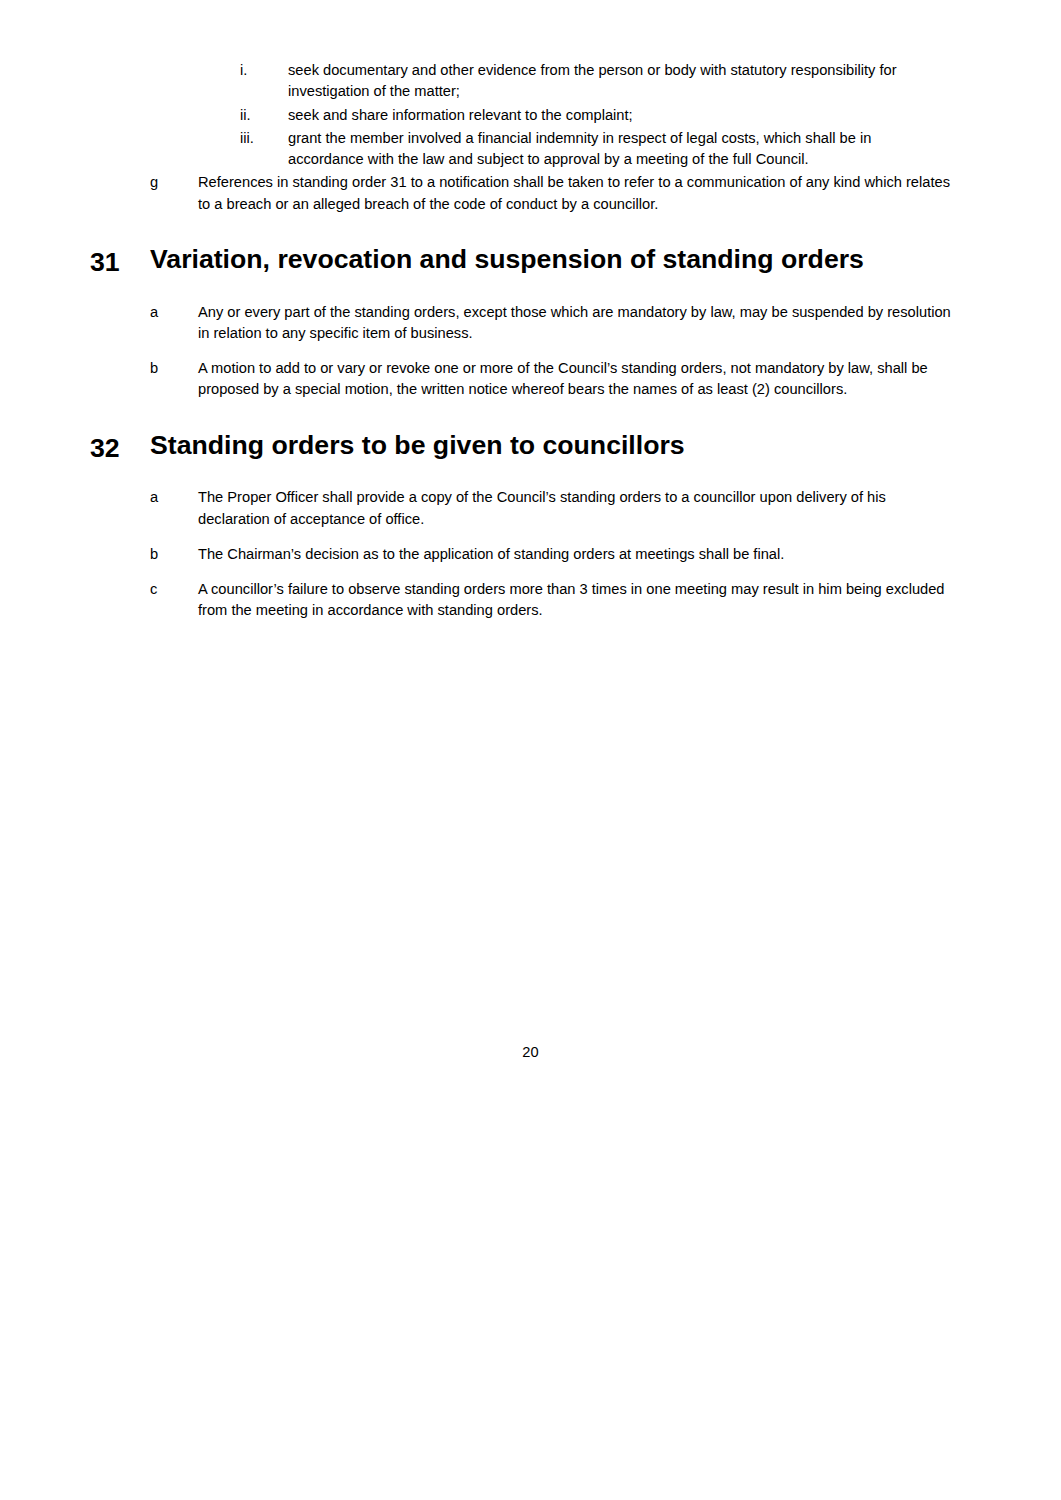i. seek documentary and other evidence from the person or body with statutory responsibility for investigation of the matter;
ii. seek and share information relevant to the complaint;
iii. grant the member involved a financial indemnity in respect of legal costs, which shall be in accordance with the law and subject to approval by a meeting of the full Council.
g References in standing order 31 to a notification shall be taken to refer to a communication of any kind which relates to a breach or an alleged breach of the code of conduct by a councillor.
31
Variation, revocation and suspension of standing orders
a Any or every part of the standing orders, except those which are mandatory by law, may be suspended by resolution in relation to any specific item of business.
b A motion to add to or vary or revoke one or more of the Council’s standing orders, not mandatory by law, shall be proposed by a special motion, the written notice whereof bears the names of as least (2) councillors.
32
Standing orders to be given to councillors
a The Proper Officer shall provide a copy of the Council’s standing orders to a councillor upon delivery of his declaration of acceptance of office.
b The Chairman’s decision as to the application of standing orders at meetings shall be final.
c A councillor’s failure to observe standing orders more than 3 times in one meeting may result in him being excluded from the meeting in accordance with standing orders.
20